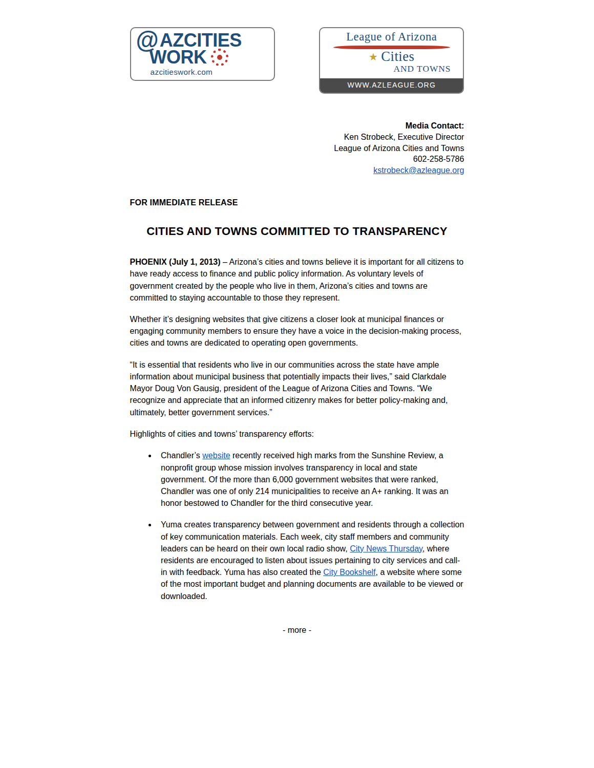@ AZCITIES
WORK
azcitieswork.com
League of Arizona
★ Cities
AND TOWNS
WWW.AZLEAGUE.ORG
Media Contact:
Ken Strobeck, Executive Director
League of Arizona Cities and Towns
602-258-5786
kstrobeck@azleague.org
FOR IMMEDIATE RELEASE
CITIES AND TOWNS COMMITTED TO TRANSPARENCY
PHOENIX (July 1, 2013) – Arizona’s cities and towns believe it is important for all citizens to have ready access to finance and public policy information. As voluntary levels of government created by the people who live in them, Arizona’s cities and towns are committed to staying accountable to those they represent.
Whether it’s designing websites that give citizens a closer look at municipal finances or engaging community members to ensure they have a voice in the decision-making process, cities and towns are dedicated to operating open governments.
“It is essential that residents who live in our communities across the state have ample information about municipal business that potentially impacts their lives,” said Clarkdale Mayor Doug Von Gausig, president of the League of Arizona Cities and Towns. “We recognize and appreciate that an informed citizenry makes for better policy-making and, ultimately, better government services.”
Highlights of cities and towns’ transparency efforts:
Chandler’s website recently received high marks from the Sunshine Review, a nonprofit group whose mission involves transparency in local and state government. Of the more than 6,000 government websites that were ranked, Chandler was one of only 214 municipalities to receive an A+ ranking. It was an honor bestowed to Chandler for the third consecutive year.
Yuma creates transparency between government and residents through a collection of key communication materials. Each week, city staff members and community leaders can be heard on their own local radio show, City News Thursday, where residents are encouraged to listen about issues pertaining to city services and call-in with feedback. Yuma has also created the City Bookshelf, a website where some of the most important budget and planning documents are available to be viewed or downloaded.
- more -